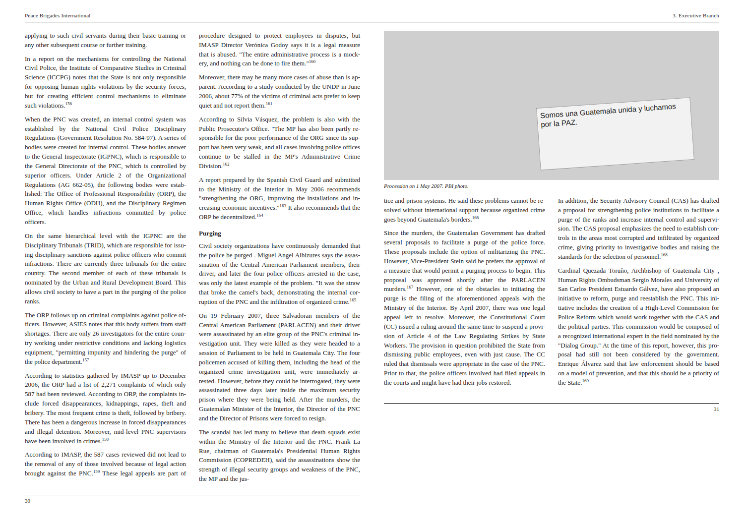Peace Brigades International 3. Executive Branch
applying to such civil servants during their basic training or any other subsequent course or further training.
In a report on the mechanisms for controlling the National Civil Police, the Institute of Comparative Studies in Criminal Science (ICCPG) notes that the State is not only responsible for opposing human rights violations by the security forces, but for creating efficient control mechanisms to eliminate such violations.156
When the PNC was created, an internal control system was established by the National Civil Police Disciplinary Regulations (Government Resolution No. 584-97). A series of bodies were created for internal control. These bodies answer to the General Inspectorate (IGPNC), which is responsible to the General Directorate of the PNC, which is controlled by superior officers. Under Article 2 of the Organizational Regulations (AG 662-05), the following bodies were established: The Office of Professional Responsibility (ORP), the Human Rights Office (ODH), and the Disciplinary Regimen Office, which handles infractions committed by police officers.
On the same hierarchical level with the IGPNC are the Disciplinary Tribunals (TRID), which are responsible for issuing disciplinary sanctions against police officers who commit infractions. There are currently three tribunals for the entire country. The second member of each of these tribunals is nominated by the Urban and Rural Development Board. This allows civil society to have a part in the purging of the police ranks.
The ORP follows up on criminal complaints against police officers. However, ASIES notes that this body suffers from staff shortages. There are only 26 investigators for the entire country working under restrictive conditions and lacking logistics equipment, "permitting impunity and hindering the purge" of the police department.157
According to statistics gathered by IMASP up to December 2006, the ORP had a list of 2,271 complaints of which only 587 had been reviewed. According to ORP, the complaints include forced disappearances, kidnappings, rapes, theft and bribery. The most frequent crime is theft, followed by bribery. There has been a dangerous increase in forced disappearances and illegal detention. Moreover, mid-level PNC supervisors have been involved in crimes.158
According to IMASP, the 587 cases reviewed did not lead to the removal of any of those involved because of legal action brought against the PNC.159 These legal appeals are part of procedure designed to protect employees in disputes, but IMASP Director Verónica Godoy says it is a legal measure that is abused. "The entire administrative process is a mockery, and nothing can be done to fire them."160
Moreover, there may be many more cases of abuse than is apparent. According to a study conducted by the UNDP in June 2006, about 77% of the victims of criminal acts prefer to keep quiet and not report them.161
According to Silvia Vásquez, the problem is also with the Public Prosecutor's Office. "The MP has also been partly responsible for the poor performance of the ORG since its support has been very weak, and all cases involving police offices continue to be stalled in the MP's Administrative Crime Division.162
A report prepared by the Spanish Civil Guard and submitted to the Ministry of the Interior in May 2006 recommends "strengthening the ORG, improving the installations and increasing economic incentives."163 It also recommends that the ORP be decentralized.164
Purging
Civil society organizations have continuously demanded that the police be purged . Miguel Angel Albizures says the assassination of the Central American Parliament members, their driver, and later the four police officers arrested in the case, was only the latest example of the problem. "It was the straw that broke the camel's back, demonstrating the internal corruption of the PNC and the infiltration of organized crime.165
On 19 February 2007, three Salvadoran members of the Central American Parliament (PARLACEN) and their driver were assassinated by an elite group of the PNC's criminal investigation unit. They were killed as they were headed to a session of Parliament to be held in Guatemala City. The four policemen accused of killing them, including the head of the organized crime investigation unit, were immediately arrested. However, before they could be interrogated, they were assassinated three days later inside the maximum security prison where they were being held. After the murders, the Guatemalan Minister of the Interior, the Director of the PNC and the Director of Prisons were forced to resign.
The scandal has led many to believe that death squads exist within the Ministry of the Interior and the PNC. Frank La Rue, chairman of Guatemala's Presidential Human Rights Commission (COPREDEH), said the assassinations show the strength of illegal security groups and weakness of the PNC, the MP and the jus-
30
Somos una Guatemala unida y luchamos por la PAZ.
Procession on 1 May 2007. PBI photo.
tice and prison systems. He said these problems cannot be resolved without international support because organized crime goes beyond Guatemala's borders.166
Since the murders, the Guatemalan Government has drafted several proposals to facilitate a purge of the police force. These proposals include the option of militarizing the PNC. However, Vice-President Stein said he prefers the approval of a measure that would permit a purging process to begin. This proposal was approved shortly after the PARLACEN murders.167 However, one of the obstacles to initiating the purge is the filing of the aforementioned appeals with the Ministry of the Interior. By April 2007, there was one legal appeal left to resolve. Moreover, the Constitutional Court (CC) issued a ruling around the same time to suspend a provision of Article 4 of the Law Regulating Strikes by State Workers. The provision in question prohibited the State from dismissing public employees, even with just cause. The CC ruled that dismissals were appropriate in the case of the PNC. Prior to that, the police officers involved had filed appeals in the courts and might have had their jobs restored.
In addition, the Security Advisory Council (CAS) has drafted a proposal for strengthening police institutions to facilitate a purge of the ranks and increase internal control and supervision. The CAS proposal emphasizes the need to establish controls in the areas most corrupted and infiltrated by organized crime, giving priority to investigative bodies and raising the standards for the selection of personnel.168
Cardinal Quezada Toruño, Archbishop of Guatemala City , Human Rights Ombudsman Sergio Morales and University of San Carlos President Estuardo Gálvez, have also proposed an initiative to reform, purge and reestablish the PNC. This initiative includes the creation of a High-Level Commission for Police Reform which would work together with the CAS and the political parties. This commission would be composed of a recognized international expert in the field nominated by the "Dialog Group." At the time of this report, however, this proposal had still not been considered by the government. Enrique Álvarez said that law enforcement should be based on a model of prevention, and that this should be a priority of the State.169
31